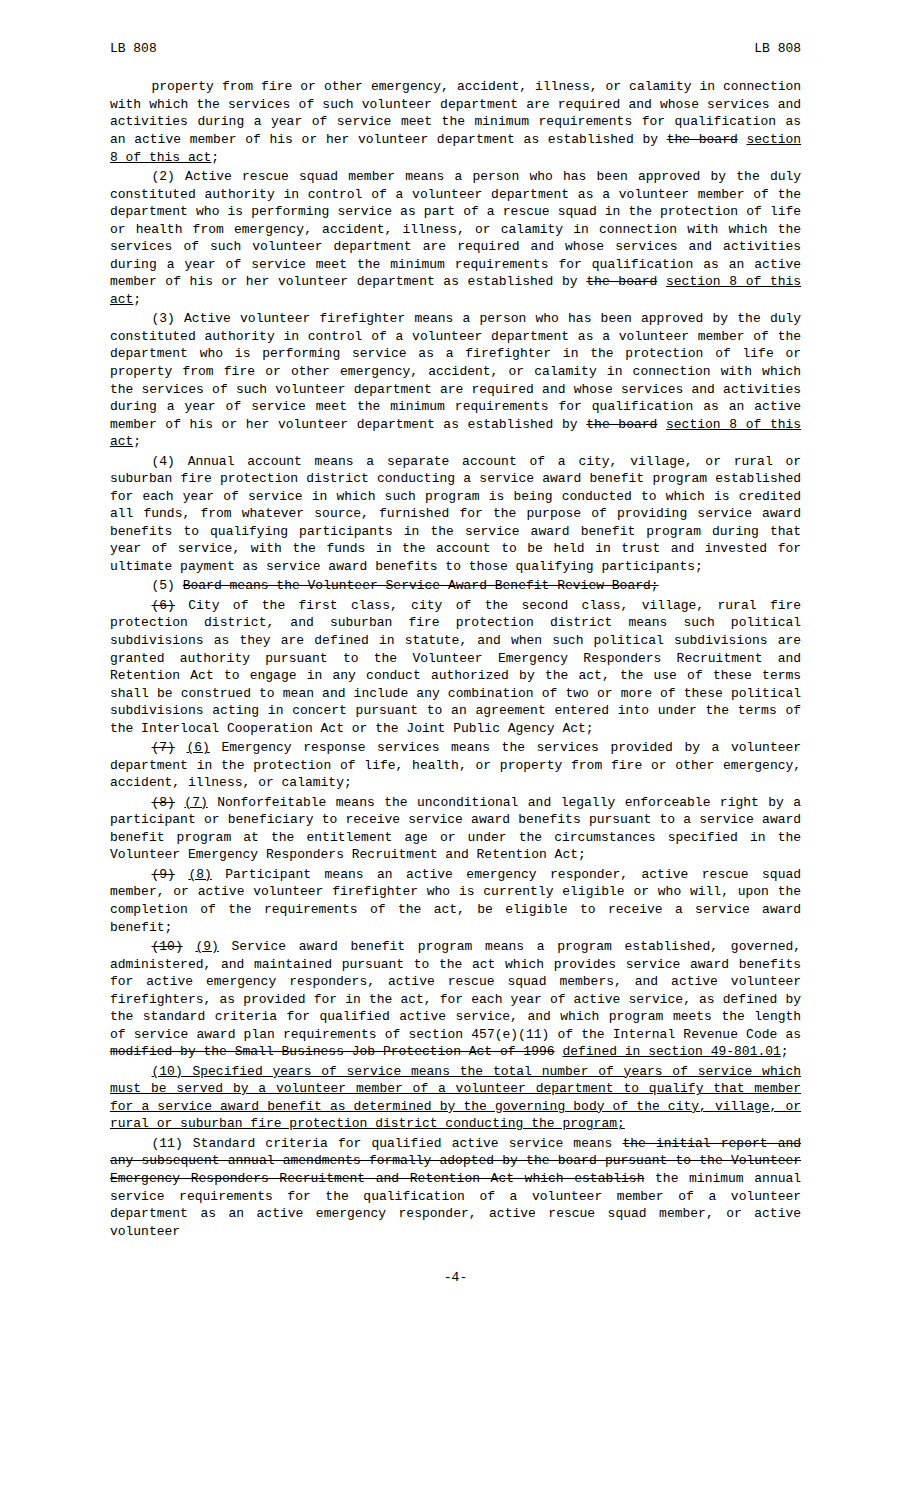LB 808 LB 808
property from fire or other emergency, accident, illness, or calamity in connection with which the services of such volunteer department are required and whose services and activities during a year of service meet the minimum requirements for qualification as an active member of his or her volunteer department as established by the board section 8 of this act;
(2) Active rescue squad member means a person who has been approved by the duly constituted authority in control of a volunteer department as a volunteer member of the department who is performing service as part of a rescue squad in the protection of life or health from emergency, accident, illness, or calamity in connection with which the services of such volunteer department are required and whose services and activities during a year of service meet the minimum requirements for qualification as an active member of his or her volunteer department as established by the board section 8 of this act;
(3) Active volunteer firefighter means a person who has been approved by the duly constituted authority in control of a volunteer department as a volunteer member of the department who is performing service as a firefighter in the protection of life or property from fire or other emergency, accident, or calamity in connection with which the services of such volunteer department are required and whose services and activities during a year of service meet the minimum requirements for qualification as an active member of his or her volunteer department as established by the board section 8 of this act;
(4) Annual account means a separate account of a city, village, or rural or suburban fire protection district conducting a service award benefit program established for each year of service in which such program is being conducted to which is credited all funds, from whatever source, furnished for the purpose of providing service award benefits to qualifying participants in the service award benefit program during that year of service, with the funds in the account to be held in trust and invested for ultimate payment as service award benefits to those qualifying participants;
(5) Board means the Volunteer Service Award Benefit Review Board;
(6) City of the first class, city of the second class, village, rural fire protection district, and suburban fire protection district means such political subdivisions as they are defined in statute, and when such political subdivisions are granted authority pursuant to the Volunteer Emergency Responders Recruitment and Retention Act to engage in any conduct authorized by the act, the use of these terms shall be construed to mean and include any combination of two or more of these political subdivisions acting in concert pursuant to an agreement entered into under the terms of the Interlocal Cooperation Act or the Joint Public Agency Act;
(7) (6) Emergency response services means the services provided by a volunteer department in the protection of life, health, or property from fire or other emergency, accident, illness, or calamity;
(8) (7) Nonforfeitable means the unconditional and legally enforceable right by a participant or beneficiary to receive service award benefits pursuant to a service award benefit program at the entitlement age or under the circumstances specified in the Volunteer Emergency Responders Recruitment and Retention Act;
(9) (8) Participant means an active emergency responder, active rescue squad member, or active volunteer firefighter who is currently eligible or who will, upon the completion of the requirements of the act, be eligible to receive a service award benefit;
(10) (9) Service award benefit program means a program established, governed, administered, and maintained pursuant to the act which provides service award benefits for active emergency responders, active rescue squad members, and active volunteer firefighters, as provided for in the act, for each year of active service, as defined by the standard criteria for qualified active service, and which program meets the length of service award plan requirements of section 457(e)(11) of the Internal Revenue Code as modified by the Small Business Job Protection Act of 1996 defined in section 49-801.01;
(10) Specified years of service means the total number of years of service which must be served by a volunteer member of a volunteer department to qualify that member for a service award benefit as determined by the governing body of the city, village, or rural or suburban fire protection district conducting the program;
(11) Standard criteria for qualified active service means the initial report and any subsequent annual amendments formally adopted by the board pursuant to the Volunteer Emergency Responders Recruitment and Retention Act which establish the minimum annual service requirements for the qualification of a volunteer member of a volunteer department as an active emergency responder, active rescue squad member, or active volunteer
-4-